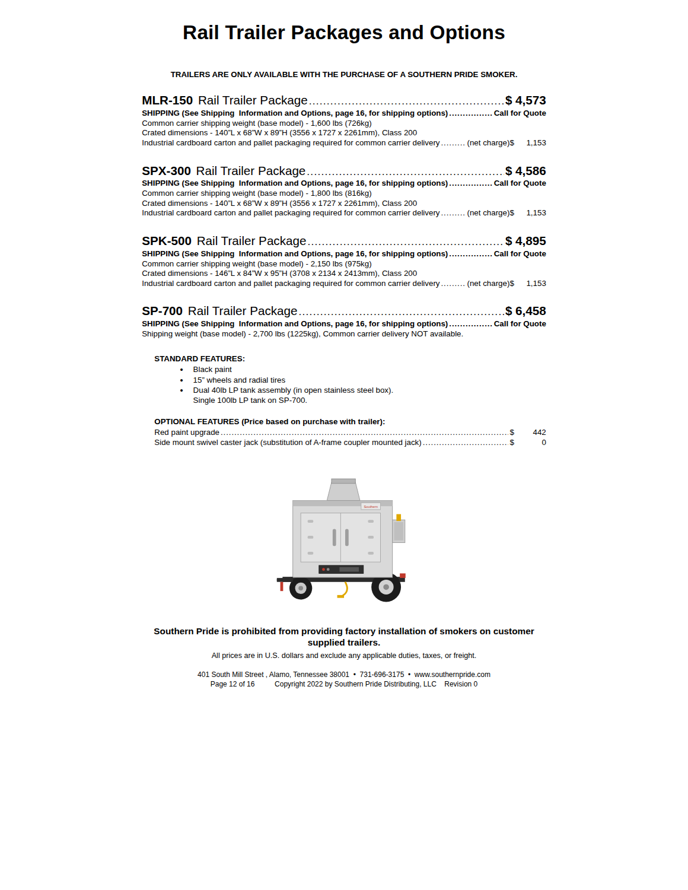Rail Trailer Packages and Options
TRAILERS ARE ONLY AVAILABLE WITH THE PURCHASE OF A SOUTHERN PRIDE SMOKER.
MLR-150 Rail Trailer Package ................................................................................... $ 4,573
SHIPPING (See Shipping Information and Options, page 16, for shipping options) .......................................... Call for Quote
Common carrier shipping weight (base model) - 1,600 lbs (726kg)
Crated dimensions - 140”L x 68”W x 89”H (3556 x 1727 x 2261mm), Class 200
Industrial cardboard carton and pallet packaging required for common carrier delivery ............................ (net charge)$1,153
SPX-300 Rail Trailer Package ................................................................................... $ 4,586
SHIPPING (See Shipping Information and Options, page 16, for shipping options) .......................................... Call for Quote
Common carrier shipping weight (base model) - 1,800 lbs (816kg)
Crated dimensions - 140”L x 68”W x 89”H (3556 x 1727 x 2261mm), Class 200
Industrial cardboard carton and pallet packaging required for common carrier delivery ............................ (net charge)$1,153
SPK-500 Rail Trailer Package ................................................................................... $ 4,895
SHIPPING (See Shipping Information and Options, page 16, for shipping options) .......................................... Call for Quote
Common carrier shipping weight (base model) - 2,150 lbs (975kg)
Crated dimensions - 146”L x 84”W x 95”H (3708 x 2134 x 2413mm), Class 200
Industrial cardboard carton and pallet packaging required for common carrier delivery ............................ (net charge)$1,153
SP-700 Rail Trailer Package ..................................................................................... $ 6,458
SHIPPING (See Shipping Information and Options, page 16, for shipping options) .......................................... Call for Quote
Shipping weight (base model) - 2,700 lbs (1225kg), Common carrier delivery NOT available.
STANDARD FEATURES:
Black paint
15” wheels and radial tires
Dual 40lb LP tank assembly (in open stainless steel box). Single 100lb LP tank on SP-700.
OPTIONAL FEATURES (Price based on purchase with trailer):
Red paint upgrade ......................................................................................................................................................... $442
Side mount swivel caster jack (substitution of A-frame coupler mounted jack) ............................................................. $0
Southern
Southern Pride is prohibited from providing factory installation of smokers on customer supplied trailers.
All prices are in U.S. dollars and exclude any applicable duties, taxes, or freight.
401 South Mill Street , Alamo, Tennessee 38001 • 731-696-3175 • www.southernpride.com
Page 12 of 16 Copyright 2022 by Southern Pride Distributing, LLC Revision 0